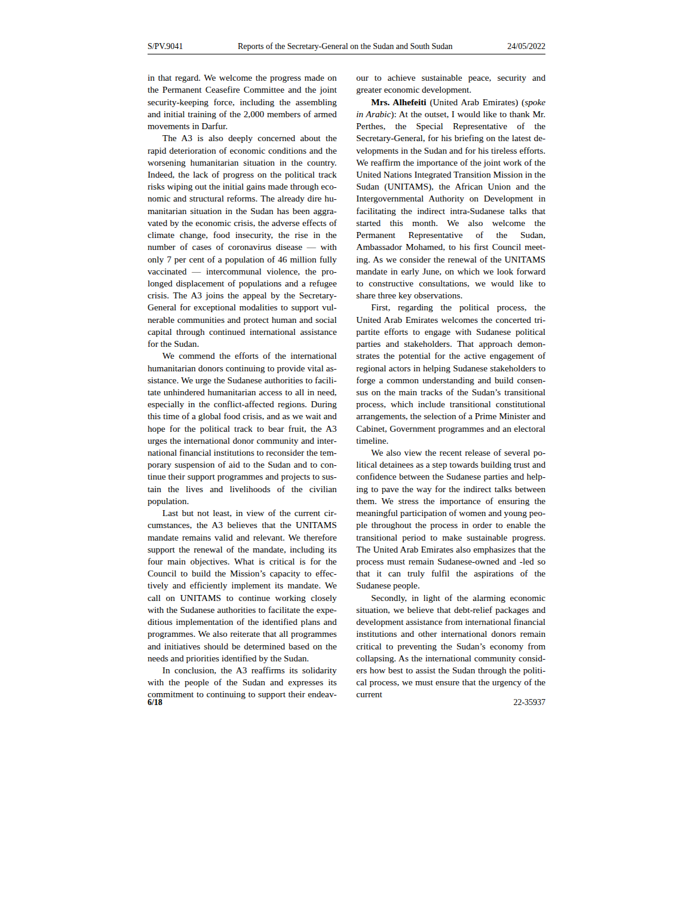S/PV.9041
Reports of the Secretary-General on the Sudan and South Sudan
24/05/2022
in that regard. We welcome the progress made on the Permanent Ceasefire Committee and the joint security-keeping force, including the assembling and initial training of the 2,000 members of armed movements in Darfur.
The A3 is also deeply concerned about the rapid deterioration of economic conditions and the worsening humanitarian situation in the country. Indeed, the lack of progress on the political track risks wiping out the initial gains made through economic and structural reforms. The already dire humanitarian situation in the Sudan has been aggravated by the economic crisis, the adverse effects of climate change, food insecurity, the rise in the number of cases of coronavirus disease — with only 7 per cent of a population of 46 million fully vaccinated — intercommunal violence, the prolonged displacement of populations and a refugee crisis. The A3 joins the appeal by the Secretary-General for exceptional modalities to support vulnerable communities and protect human and social capital through continued international assistance for the Sudan.
We commend the efforts of the international humanitarian donors continuing to provide vital assistance. We urge the Sudanese authorities to facilitate unhindered humanitarian access to all in need, especially in the conflict-affected regions. During this time of a global food crisis, and as we wait and hope for the political track to bear fruit, the A3 urges the international donor community and international financial institutions to reconsider the temporary suspension of aid to the Sudan and to continue their support programmes and projects to sustain the lives and livelihoods of the civilian population.
Last but not least, in view of the current circumstances, the A3 believes that the UNITAMS mandate remains valid and relevant. We therefore support the renewal of the mandate, including its four main objectives. What is critical is for the Council to build the Mission’s capacity to effectively and efficiently implement its mandate. We call on UNITAMS to continue working closely with the Sudanese authorities to facilitate the expeditious implementation of the identified plans and programmes. We also reiterate that all programmes and initiatives should be determined based on the needs and priorities identified by the Sudan.
In conclusion, the A3 reaffirms its solidarity with the people of the Sudan and expresses its commitment to continuing to support their endeavour to achieve sustainable peace, security and greater economic development.
Mrs. Alhefeiti (United Arab Emirates) (spoke in Arabic): At the outset, I would like to thank Mr. Perthes, the Special Representative of the Secretary-General, for his briefing on the latest developments in the Sudan and for his tireless efforts. We reaffirm the importance of the joint work of the United Nations Integrated Transition Mission in the Sudan (UNITAMS), the African Union and the Intergovernmental Authority on Development in facilitating the indirect intra-Sudanese talks that started this month. We also welcome the Permanent Representative of the Sudan, Ambassador Mohamed, to his first Council meeting. As we consider the renewal of the UNITAMS mandate in early June, on which we look forward to constructive consultations, we would like to share three key observations.
First, regarding the political process, the United Arab Emirates welcomes the concerted tripartite efforts to engage with Sudanese political parties and stakeholders. That approach demonstrates the potential for the active engagement of regional actors in helping Sudanese stakeholders to forge a common understanding and build consensus on the main tracks of the Sudan’s transitional process, which include transitional constitutional arrangements, the selection of a Prime Minister and Cabinet, Government programmes and an electoral timeline.
We also view the recent release of several political detainees as a step towards building trust and confidence between the Sudanese parties and helping to pave the way for the indirect talks between them. We stress the importance of ensuring the meaningful participation of women and young people throughout the process in order to enable the transitional period to make sustainable progress. The United Arab Emirates also emphasizes that the process must remain Sudanese-owned and -led so that it can truly fulfil the aspirations of the Sudanese people.
Secondly, in light of the alarming economic situation, we believe that debt-relief packages and development assistance from international financial institutions and other international donors remain critical to preventing the Sudan’s economy from collapsing. As the international community considers how best to assist the Sudan through the political process, we must ensure that the urgency of the current
6/18
22-35937